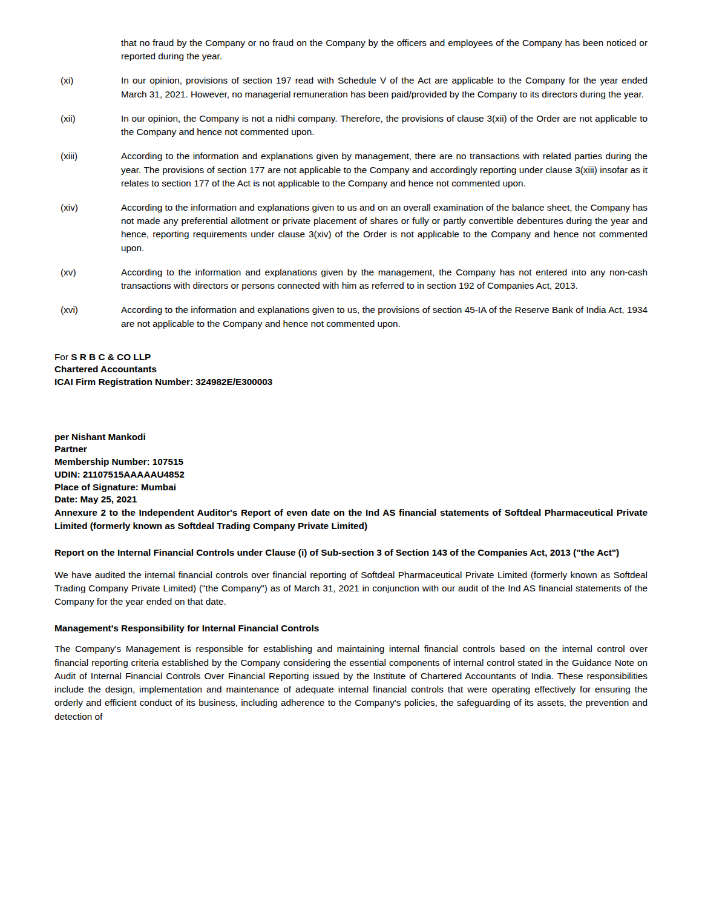that no fraud by the Company or no fraud on the Company by the officers and employees of the Company has been noticed or reported during the year.
(xi)
In our opinion, provisions of section 197 read with Schedule V of the Act are applicable to the Company for the year ended March 31, 2021. However, no managerial remuneration has been paid/provided by the Company to its directors during the year.
(xii)
In our opinion, the Company is not a nidhi company. Therefore, the provisions of clause 3(xii) of the Order are not applicable to the Company and hence not commented upon.
(xiii)
According to the information and explanations given by management, there are no transactions with related parties during the year. The provisions of section 177 are not applicable to the Company and accordingly reporting under clause 3(xiii) insofar as it relates to section 177 of the Act is not applicable to the Company and hence not commented upon.
(xiv)
According to the information and explanations given to us and on an overall examination of the balance sheet, the Company has not made any preferential allotment or private placement of shares or fully or partly convertible debentures during the year and hence, reporting requirements under clause 3(xiv) of the Order is not applicable to the Company and hence not commented upon.
(xv)
According to the information and explanations given by the management, the Company has not entered into any non-cash transactions with directors or persons connected with him as referred to in section 192 of Companies Act, 2013.
(xvi)
According to the information and explanations given to us, the provisions of section 45-IA of the Reserve Bank of India Act, 1934 are not applicable to the Company and hence not commented upon.
For S R B C & CO LLP
Chartered Accountants
ICAI Firm Registration Number: 324982E/E300003
per Nishant Mankodi
Partner
Membership Number: 107515
UDIN: 21107515AAAAAU4852
Place of Signature: Mumbai
Date: May 25, 2021
Annexure 2 to the Independent Auditor's Report of even date on the Ind AS financial statements of Softdeal Pharmaceutical Private Limited (formerly known as Softdeal Trading Company Private Limited)
Report on the Internal Financial Controls under Clause (i) of Sub-section 3 of Section 143 of the Companies Act, 2013 ("the Act")
We have audited the internal financial controls over financial reporting of Softdeal Pharmaceutical Private Limited (formerly known as Softdeal Trading Company Private Limited) ("the Company") as of March 31, 2021 in conjunction with our audit of the Ind AS financial statements of the Company for the year ended on that date.
Management's Responsibility for Internal Financial Controls
The Company's Management is responsible for establishing and maintaining internal financial controls based on the internal control over financial reporting criteria established by the Company considering the essential components of internal control stated in the Guidance Note on Audit of Internal Financial Controls Over Financial Reporting issued by the Institute of Chartered Accountants of India. These responsibilities include the design, implementation and maintenance of adequate internal financial controls that were operating effectively for ensuring the orderly and efficient conduct of its business, including adherence to the Company's policies, the safeguarding of its assets, the prevention and detection of